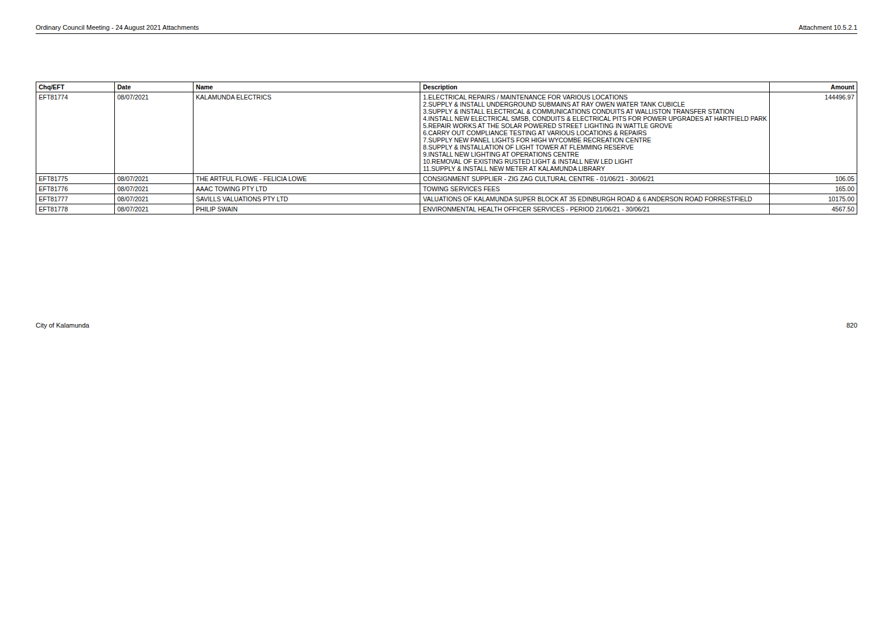Ordinary Council Meeting - 24 August 2021 Attachments Attachment 10.5.2.1
| Chq/EFT | Date | Name | Description | Amount |
| --- | --- | --- | --- | --- |
| EFT81774 | 08/07/2021 | KALAMUNDA ELECTRICS | 1.ELECTRICAL REPAIRS / MAINTENANCE FOR VARIOUS LOCATIONS 2.SUPPLY & INSTALL UNDERGROUND SUBMAINS AT RAY OWEN WATER TANK CUBICLE 3.SUPPLY & INSTALL ELECTRICAL & COMMUNICATIONS CONDUITS AT WALLISTON TRANSFER STATION 4.INSTALL NEW ELECTRICAL SMSB, CONDUITS & ELECTRICAL PITS FOR POWER UPGRADES AT HARTFIELD PARK 5.REPAIR WORKS AT THE SOLAR POWERED STREET LIGHTING IN WATTLE GROVE 6.CARRY OUT COMPLIANCE TESTING AT VARIOUS LOCATIONS & REPAIRS 7.SUPPLY NEW PANEL LIGHTS FOR HIGH WYCOMBE RECREATION CENTRE 8.SUPPLY & INSTALLATION OF LIGHT TOWER AT FLEMMING RESERVE 9.INSTALL NEW LIGHTING AT OPERATIONS CENTRE 10.REMOVAL OF EXISTING RUSTED LIGHT & INSTALL NEW LED LIGHT 11.SUPPLY & INSTALL NEW METER AT KALAMUNDA LIBRARY | 144496.97 |
| EFT81775 | 08/07/2021 | THE ARTFUL FLOWE - FELICIA LOWE | CONSIGNMENT SUPPLIER - ZIG ZAG CULTURAL CENTRE - 01/06/21 - 30/06/21 | 106.05 |
| EFT81776 | 08/07/2021 | AAAC TOWING PTY LTD | TOWING SERVICES FEES | 165.00 |
| EFT81777 | 08/07/2021 | SAVILLS VALUATIONS PTY LTD | VALUATIONS OF KALAMUNDA SUPER BLOCK AT 35 EDINBURGH ROAD & 6 ANDERSON ROAD FORRESTFIELD | 10175.00 |
| EFT81778 | 08/07/2021 | PHILIP SWAIN | ENVIRONMENTAL HEALTH OFFICER SERVICES - PERIOD 21/06/21 - 30/06/21 | 4567.50 |
City of Kalamunda 820